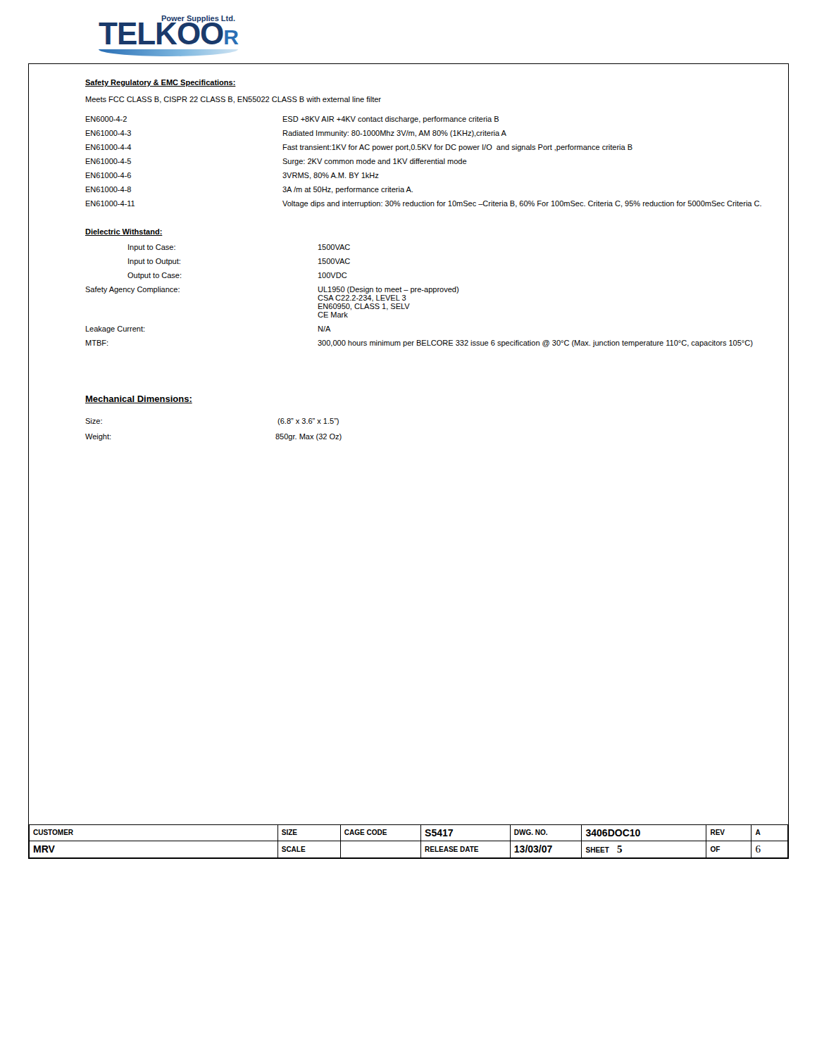Power Supplies Ltd.
TELKOOR
Safety Regulatory & EMC Specifications:
Meets FCC CLASS B, CISPR 22 CLASS B, EN55022 CLASS B with external line filter
| EN6000-4-2 | ESD +8KV AIR +4KV contact discharge, performance criteria B |
| EN61000-4-3 | Radiated Immunity: 80-1000Mhz 3V/m, AM 80% (1KHz),criteria A |
| EN61000-4-4 | Fast transient:1KV for AC power port,0.5KV for DC power I/O and signals Port ,performance criteria B |
| EN61000-4-5 | Surge: 2KV common mode and 1KV differential mode |
| EN61000-4-6 | 3VRMS, 80% A.M. BY 1kHz |
| EN61000-4-8 | 3A /m at 50Hz, performance criteria A. |
| EN61000-4-11 | Voltage dips and interruption: 30% reduction for 10mSec –Criteria B, 60% For 100mSec. Criteria C, 95% reduction for 5000mSec Criteria C. |
Dielectric Withstand:
| Input to Case: | 1500VAC |
| Input to Output: | 1500VAC |
| Output to Case: | 100VDC |
| Safety Agency Compliance: | UL1950 (Design to meet – pre-approved) CSA C22.2-234, LEVEL 3 EN60950, CLASS 1, SELV CE Mark |
| Leakage Current: | N/A |
| MTBF: | 300,000 hours minimum per BELCORE 332 issue 6 specification @ 30°C (Max. junction temperature 110°C, capacitors 105°C) |
Mechanical Dimensions:
| Size: | (6.8” x 3.6” x 1.5”) |
| Weight: | 850gr. Max (32 Oz) |
| CUSTOMER | SIZE | CAGE CODE | S5417 | DWG. NO. | 3406DOC10 | REV | A |
| MRV | SCALE | | RELEASE DATE | 13/03/07 | SHEET 5 | OF | 6 |